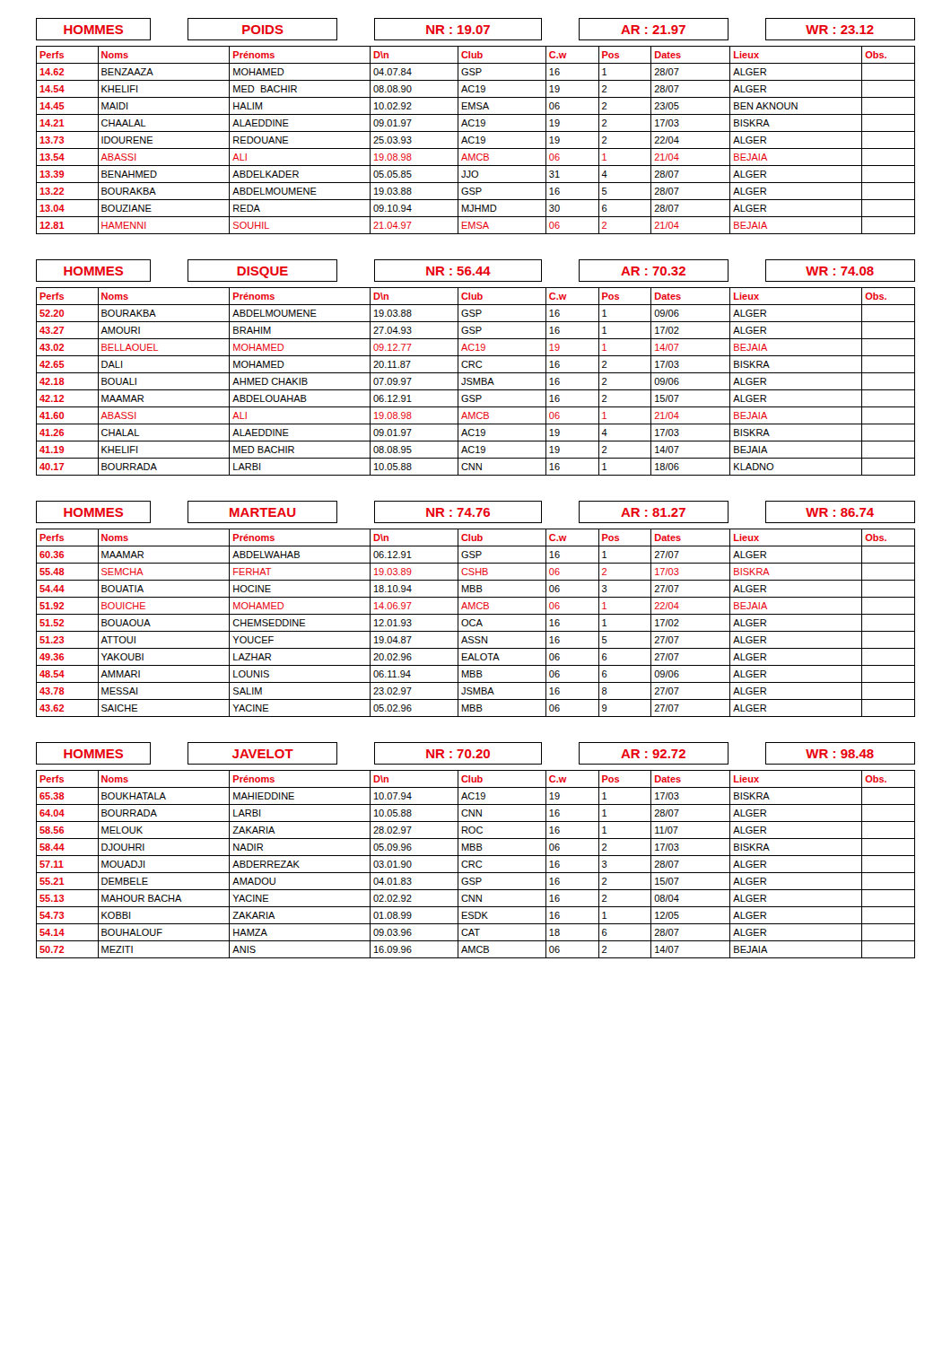| HOMMES | | POIDS | | NR : 19.07 | | AR : 21.97 | | WR : 23.12 |
| Perfs | Noms | Prénoms | D\n | Club | C.w | Pos | Dates | Lieux | Obs. |
| --- | --- | --- | --- | --- | --- | --- | --- | --- | --- |
| 14.62 | BENZAAZA | MOHAMED | 04.07.84 | GSP | 16 | 1 | 28/07 | ALGER | |
| 14.54 | KHELIFI | MED BACHIR | 08.08.90 | AC19 | 19 | 2 | 28/07 | ALGER | |
| 14.45 | MAIDI | HALIM | 10.02.92 | EMSA | 06 | 2 | 23/05 | BEN AKNOUN | |
| 14.21 | CHAALAL | ALAEDDINE | 09.01.97 | AC19 | 19 | 2 | 17/03 | BISKRA | |
| 13.73 | IDOURENE | REDOUANE | 25.03.93 | AC19 | 19 | 2 | 22/04 | ALGER | |
| 13.54 | ABASSI | ALI | 19.08.98 | AMCB | 06 | 1 | 21/04 | BEJAIA | |
| 13.39 | BENAHMED | ABDELKADER | 05.05.85 | JJO | 31 | 4 | 28/07 | ALGER | |
| 13.22 | BOURAKBA | ABDELMOUMENE | 19.03.88 | GSP | 16 | 5 | 28/07 | ALGER | |
| 13.04 | BOUZIANE | REDA | 09.10.94 | MJHMD | 30 | 6 | 28/07 | ALGER | |
| 12.81 | HAMENNI | SOUHIL | 21.04.97 | EMSA | 06 | 2 | 21/04 | BEJAIA | |
| HOMMES | | DISQUE | | NR : 56.44 | | AR : 70.32 | | WR : 74.08 |
| Perfs | Noms | Prénoms | D\n | Club | C.w | Pos | Dates | Lieux | Obs. |
| --- | --- | --- | --- | --- | --- | --- | --- | --- | --- |
| 52.20 | BOURAKBA | ABDELMOUMENE | 19.03.88 | GSP | 16 | 1 | 09/06 | ALGER | |
| 43.27 | AMOURI | BRAHIM | 27.04.93 | GSP | 16 | 1 | 17/02 | ALGER | |
| 43.02 | BELLAOUEL | MOHAMED | 09.12.77 | AC19 | 19 | 1 | 14/07 | BEJAIA | |
| 42.65 | DALI | MOHAMED | 20.11.87 | CRC | 16 | 2 | 17/03 | BISKRA | |
| 42.18 | BOUALI | AHMED CHAKIB | 07.09.97 | JSMBA | 16 | 2 | 09/06 | ALGER | |
| 42.12 | MAAMAR | ABDELOUAHAB | 06.12.91 | GSP | 16 | 2 | 15/07 | ALGER | |
| 41.60 | ABASSI | ALI | 19.08.98 | AMCB | 06 | 1 | 21/04 | BEJAIA | |
| 41.26 | CHALAL | ALAEDDINE | 09.01.97 | AC19 | 19 | 4 | 17/03 | BISKRA | |
| 41.19 | KHELIFI | MED BACHIR | 08.08.95 | AC19 | 19 | 2 | 14/07 | BEJAIA | |
| 40.17 | BOURRADA | LARBI | 10.05.88 | CNN | 16 | 1 | 18/06 | KLADNO | |
| HOMMES | | MARTEAU | | NR : 74.76 | | AR : 81.27 | | WR : 86.74 |
| Perfs | Noms | Prénoms | D\n | Club | C.w | Pos | Dates | Lieux | Obs. |
| --- | --- | --- | --- | --- | --- | --- | --- | --- | --- |
| 60.36 | MAAMAR | ABDELWAHAB | 06.12.91 | GSP | 16 | 1 | 27/07 | ALGER | |
| 55.48 | SEMCHA | FERHAT | 19.03.89 | CSHB | 06 | 2 | 17/03 | BISKRA | |
| 54.44 | BOUATIA | HOCINE | 18.10.94 | MBB | 06 | 3 | 27/07 | ALGER | |
| 51.92 | BOUICHE | MOHAMED | 14.06.97 | AMCB | 06 | 1 | 22/04 | BEJAIA | |
| 51.52 | BOUAOUA | CHEMSEDDINE | 12.01.93 | OCA | 16 | 1 | 17/02 | ALGER | |
| 51.23 | ATTOUI | YOUCEF | 19.04.87 | ASSN | 16 | 5 | 27/07 | ALGER | |
| 49.36 | YAKOUBI | LAZHAR | 20.02.96 | EALOTA | 06 | 6 | 27/07 | ALGER | |
| 48.54 | AMMARI | LOUNIS | 06.11.94 | MBB | 06 | 6 | 09/06 | ALGER | |
| 43.78 | MESSAI | SALIM | 23.02.97 | JSMBA | 16 | 8 | 27/07 | ALGER | |
| 43.62 | SAICHE | YACINE | 05.02.96 | MBB | 06 | 9 | 27/07 | ALGER | |
| HOMMES | | JAVELOT | | NR : 70.20 | | AR : 92.72 | | WR : 98.48 |
| Perfs | Noms | Prénoms | D\n | Club | C.w | Pos | Dates | Lieux | Obs. |
| --- | --- | --- | --- | --- | --- | --- | --- | --- | --- |
| 65.38 | BOUKHATALA | MAHIEDDINE | 10.07.94 | AC19 | 19 | 1 | 17/03 | BISKRA | |
| 64.04 | BOURRADA | LARBI | 10.05.88 | CNN | 16 | 1 | 28/07 | ALGER | |
| 58.56 | MELOUK | ZAKARIA | 28.02.97 | ROC | 16 | 1 | 11/07 | ALGER | |
| 58.44 | DJOUHRI | NADIR | 05.09.96 | MBB | 06 | 2 | 17/03 | BISKRA | |
| 57.11 | MOUADJI | ABDERREZAK | 03.01.90 | CRC | 16 | 3 | 28/07 | ALGER | |
| 55.21 | DEMBELE | AMADOU | 04.01.83 | GSP | 16 | 2 | 15/07 | ALGER | |
| 55.13 | MAHOUR BACHA | YACINE | 02.02.92 | CNN | 16 | 2 | 08/04 | ALGER | |
| 54.73 | KOBBI | ZAKARIA | 01.08.99 | ESDK | 16 | 1 | 12/05 | ALGER | |
| 54.14 | BOUHALOUF | HAMZA | 09.03.96 | CAT | 18 | 6 | 28/07 | ALGER | |
| 50.72 | MEZITI | ANIS | 16.09.96 | AMCB | 06 | 2 | 14/07 | BEJAIA | |